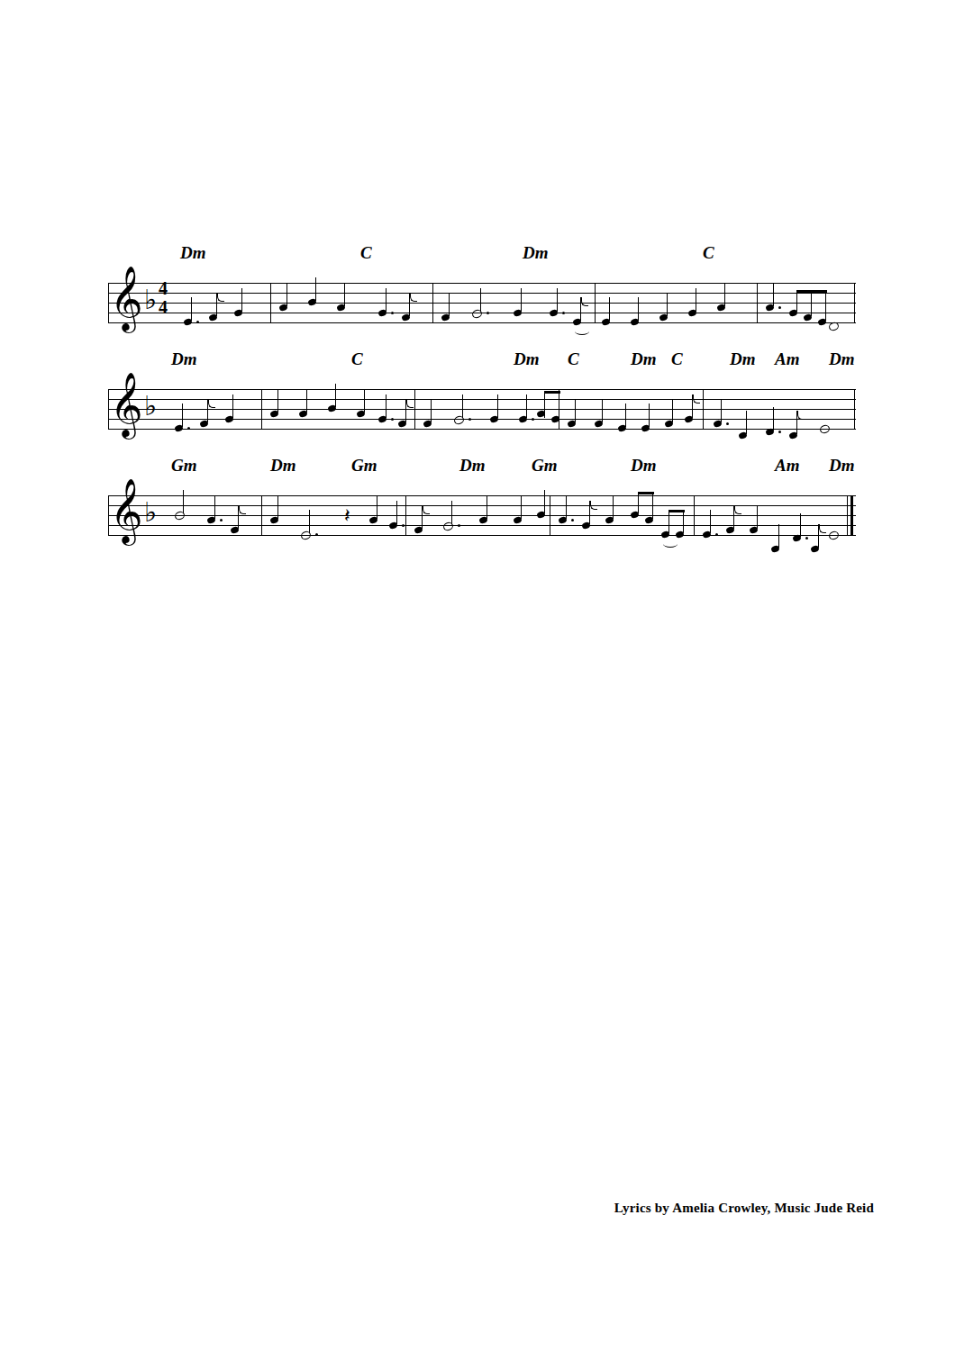Dm C Dm C
𝄞
♭
4
4
Dm C Dm C Dm C Dm Am Dm
𝄞
♭
Gm Dm Gm Dm Gm Dm Am Dm
𝄞
♭
𝄽
Lyrics by Amelia Crowley, Music Jude Reid